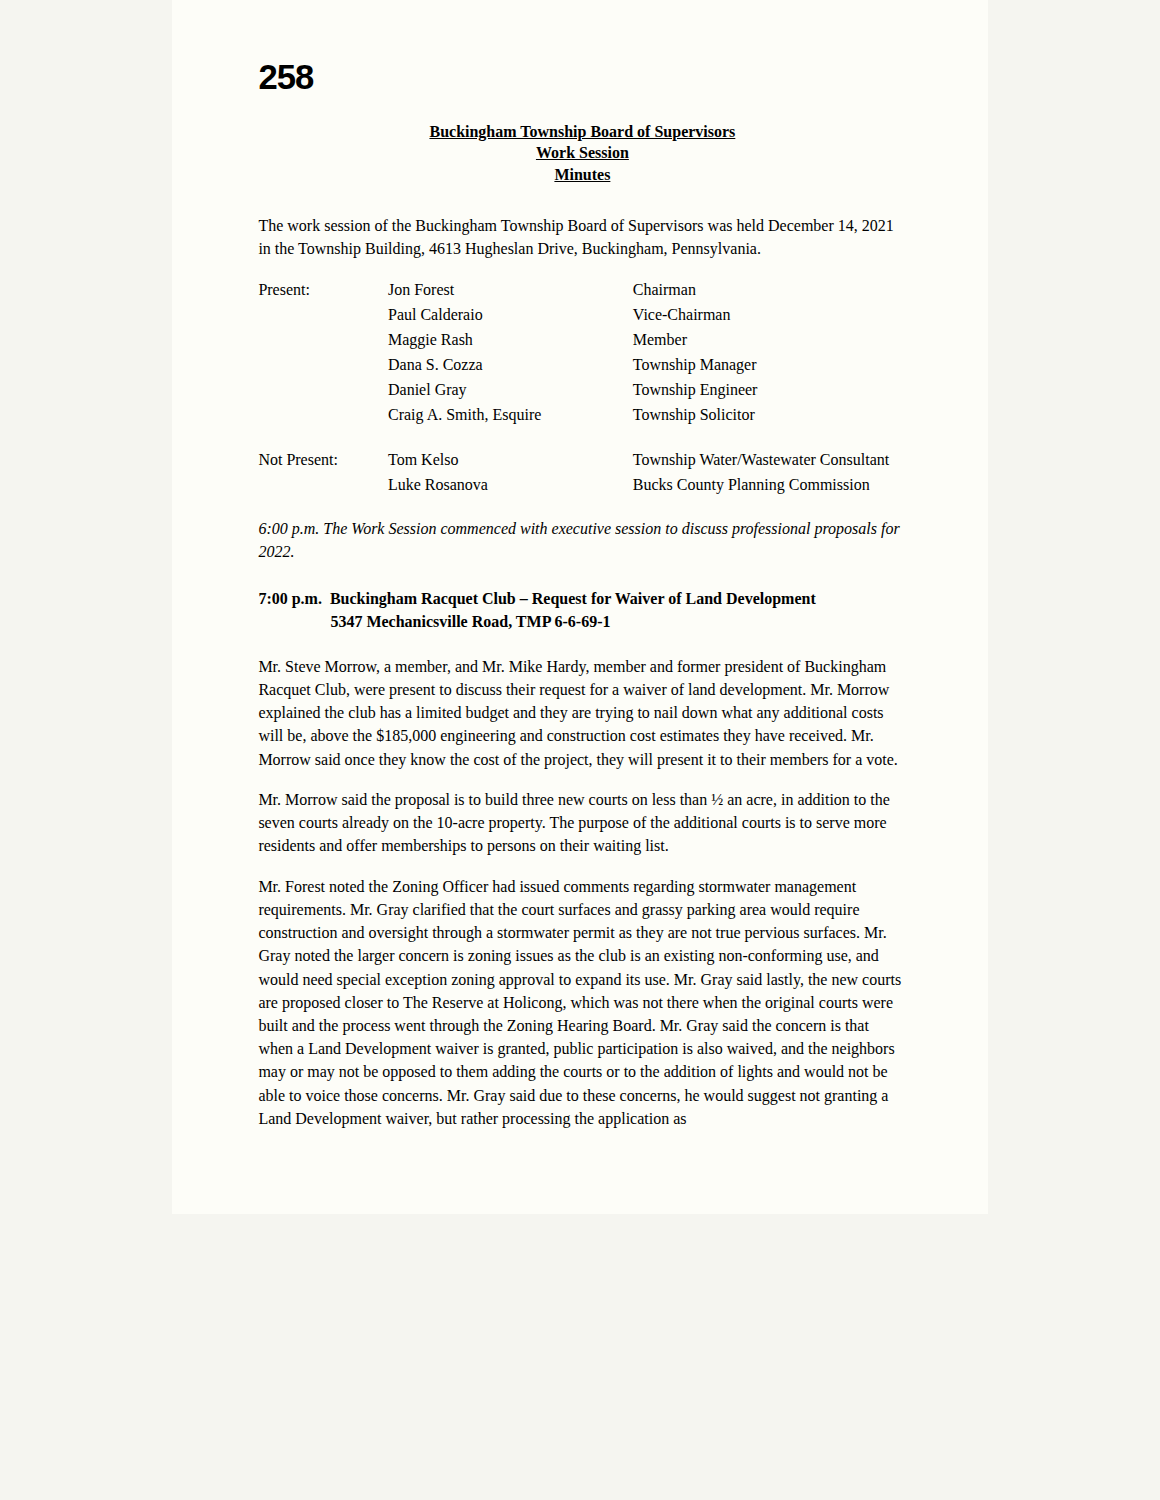258
Buckingham Township Board of Supervisors
Work Session
Minutes
The work session of the Buckingham Township Board of Supervisors was held December 14, 2021 in the Township Building, 4613 Hugheslan Drive, Buckingham, Pennsylvania.
| Present: | Jon Forest | Chairman |
| | Paul Calderaio | Vice-Chairman |
| | Maggie Rash | Member |
| | Dana S. Cozza | Township Manager |
| | Daniel Gray | Township Engineer |
| | Craig A. Smith, Esquire | Township Solicitor |
| Not Present: | Tom Kelso | Township Water/Wastewater Consultant |
| | Luke Rosanova | Bucks County Planning Commission |
6:00 p.m. The Work Session commenced with executive session to discuss professional proposals for 2022.
7:00 p.m. Buckingham Racquet Club – Request for Waiver of Land Development 5347 Mechanicsville Road, TMP 6-6-69-1
Mr. Steve Morrow, a member, and Mr. Mike Hardy, member and former president of Buckingham Racquet Club, were present to discuss their request for a waiver of land development. Mr. Morrow explained the club has a limited budget and they are trying to nail down what any additional costs will be, above the $185,000 engineering and construction cost estimates they have received. Mr. Morrow said once they know the cost of the project, they will present it to their members for a vote.
Mr. Morrow said the proposal is to build three new courts on less than ½ an acre, in addition to the seven courts already on the 10-acre property. The purpose of the additional courts is to serve more residents and offer memberships to persons on their waiting list.
Mr. Forest noted the Zoning Officer had issued comments regarding stormwater management requirements. Mr. Gray clarified that the court surfaces and grassy parking area would require construction and oversight through a stormwater permit as they are not true pervious surfaces. Mr. Gray noted the larger concern is zoning issues as the club is an existing non-conforming use, and would need special exception zoning approval to expand its use. Mr. Gray said lastly, the new courts are proposed closer to The Reserve at Holicong, which was not there when the original courts were built and the process went through the Zoning Hearing Board. Mr. Gray said the concern is that when a Land Development waiver is granted, public participation is also waived, and the neighbors may or may not be opposed to them adding the courts or to the addition of lights and would not be able to voice those concerns. Mr. Gray said due to these concerns, he would suggest not granting a Land Development waiver, but rather processing the application as